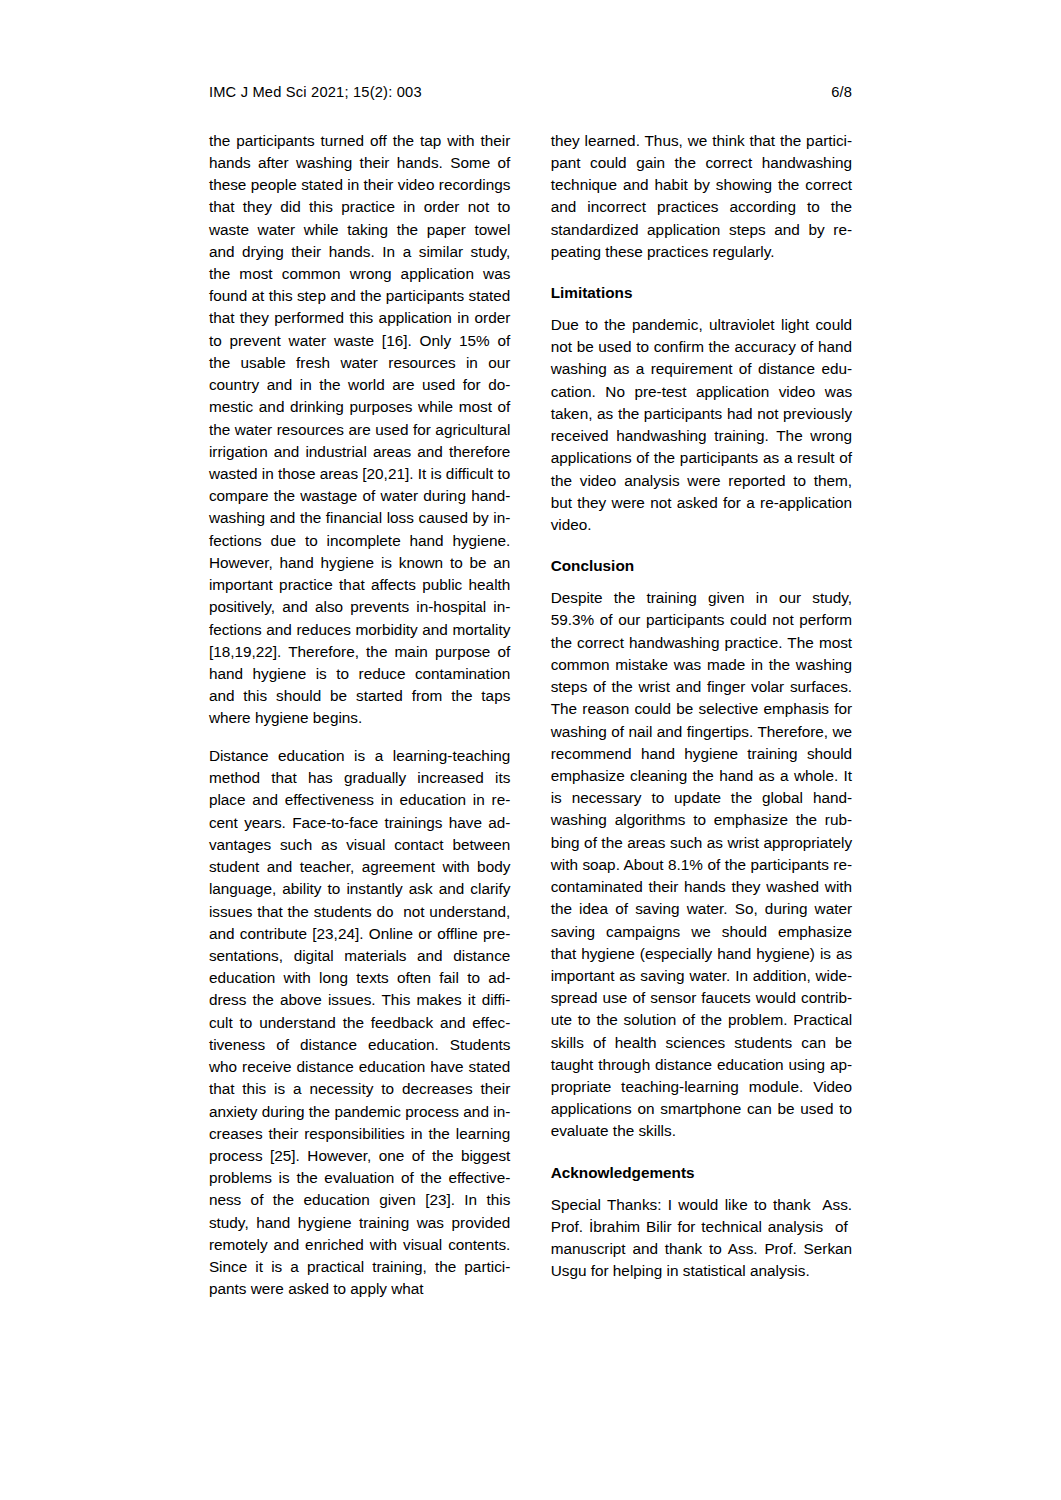IMC J Med Sci 2021; 15(2): 003
6/8
the participants turned off the tap with their hands after washing their hands. Some of these people stated in their video recordings that they did this practice in order not to waste water while taking the paper towel and drying their hands. In a similar study, the most common wrong application was found at this step and the participants stated that they performed this application in order to prevent water waste [16]. Only 15% of the usable fresh water resources in our country and in the world are used for domestic and drinking purposes while most of the water resources are used for agricultural irrigation and industrial areas and therefore wasted in those areas [20,21]. It is difficult to compare the wastage of water during handwashing and the financial loss caused by infections due to incomplete hand hygiene. However, hand hygiene is known to be an important practice that affects public health positively, and also prevents in-hospital infections and reduces morbidity and mortality [18,19,22]. Therefore, the main purpose of hand hygiene is to reduce contamination and this should be started from the taps where hygiene begins.
Distance education is a learning-teaching method that has gradually increased its place and effectiveness in education in recent years. Face-to-face trainings have advantages such as visual contact between student and teacher, agreement with body language, ability to instantly ask and clarify issues that the students do not understand, and contribute [23,24]. Online or offline presentations, digital materials and distance education with long texts often fail to address the above issues. This makes it difficult to understand the feedback and effectiveness of distance education. Students who receive distance education have stated that this is a necessity to decreases their anxiety during the pandemic process and increases their responsibilities in the learning process [25]. However, one of the biggest problems is the evaluation of the effectiveness of the education given [23]. In this study, hand hygiene training was provided remotely and enriched with visual contents. Since it is a practical training, the participants were asked to apply what
they learned. Thus, we think that the participant could gain the correct handwashing technique and habit by showing the correct and incorrect practices according to the standardized application steps and by repeating these practices regularly.
Limitations
Due to the pandemic, ultraviolet light could not be used to confirm the accuracy of hand washing as a requirement of distance education. No pre-test application video was taken, as the participants had not previously received handwashing training. The wrong applications of the participants as a result of the video analysis were reported to them, but they were not asked for a re-application video.
Conclusion
Despite the training given in our study, 59.3% of our participants could not perform the correct handwashing practice. The most common mistake was made in the washing steps of the wrist and finger volar surfaces. The reason could be selective emphasis for washing of nail and fingertips. Therefore, we recommend hand hygiene training should emphasize cleaning the hand as a whole. It is necessary to update the global handwashing algorithms to emphasize the rubbing of the areas such as wrist appropriately with soap. About 8.1% of the participants re-contaminated their hands they washed with the idea of saving water. So, during water saving campaigns we should emphasize that hygiene (especially hand hygiene) is as important as saving water. In addition, widespread use of sensor faucets would contribute to the solution of the problem. Practical skills of health sciences students can be taught through distance education using appropriate teaching-learning module. Video applications on smartphone can be used to evaluate the skills.
Acknowledgements
Special Thanks: I would like to thank Ass. Prof. İbrahim Bilir for technical analysis of manuscript and thank to Ass. Prof. Serkan Usgu for helping in statistical analysis.